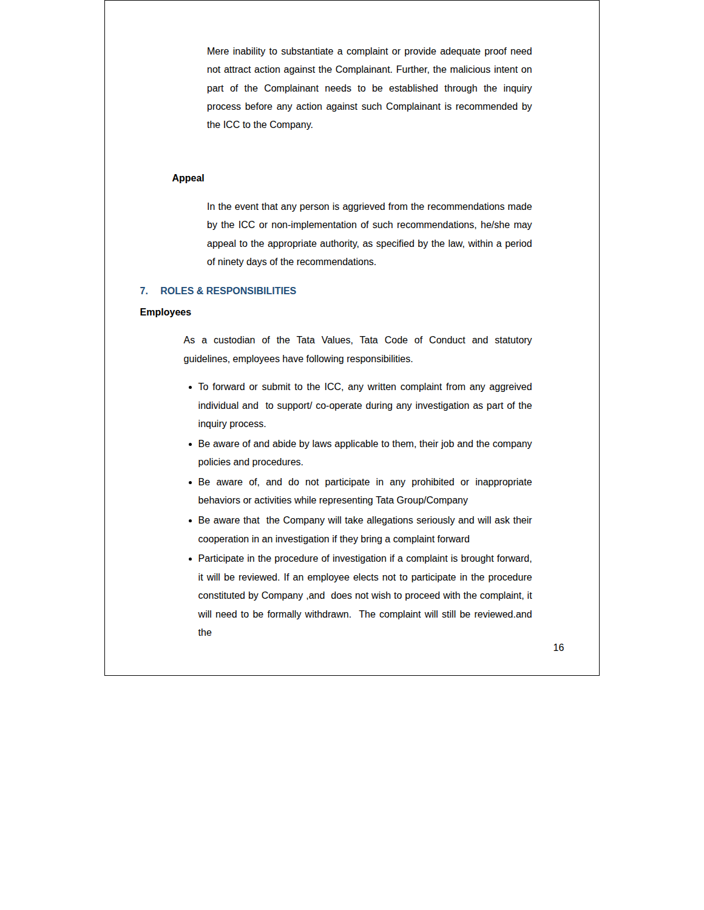Mere inability to substantiate a complaint or provide adequate proof need not attract action against the Complainant. Further, the malicious intent on part of the Complainant needs to be established through the inquiry process before any action against such Complainant is recommended by the ICC to the Company.
Appeal
In the event that any person is aggrieved from the recommendations made by the ICC or non-implementation of such recommendations, he/she may appeal to the appropriate authority, as specified by the law, within a period of ninety days of the recommendations.
7. ROLES & RESPONSIBILITIES
Employees
As a custodian of the Tata Values, Tata Code of Conduct and statutory guidelines, employees have following responsibilities.
To forward or submit to the ICC, any written complaint from any aggreived individual and to support/ co-operate during any investigation as part of the inquiry process.
Be aware of and abide by laws applicable to them, their job and the company policies and procedures.
Be aware of, and do not participate in any prohibited or inappropriate behaviors or activities while representing Tata Group/Company
Be aware that the Company will take allegations seriously and will ask their cooperation in an investigation if they bring a complaint forward
Participate in the procedure of investigation if a complaint is brought forward, it will be reviewed. If an employee elects not to participate in the procedure constituted by Company ,and does not wish to proceed with the complaint, it will need to be formally withdrawn. The complaint will still be reviewed.and the
16